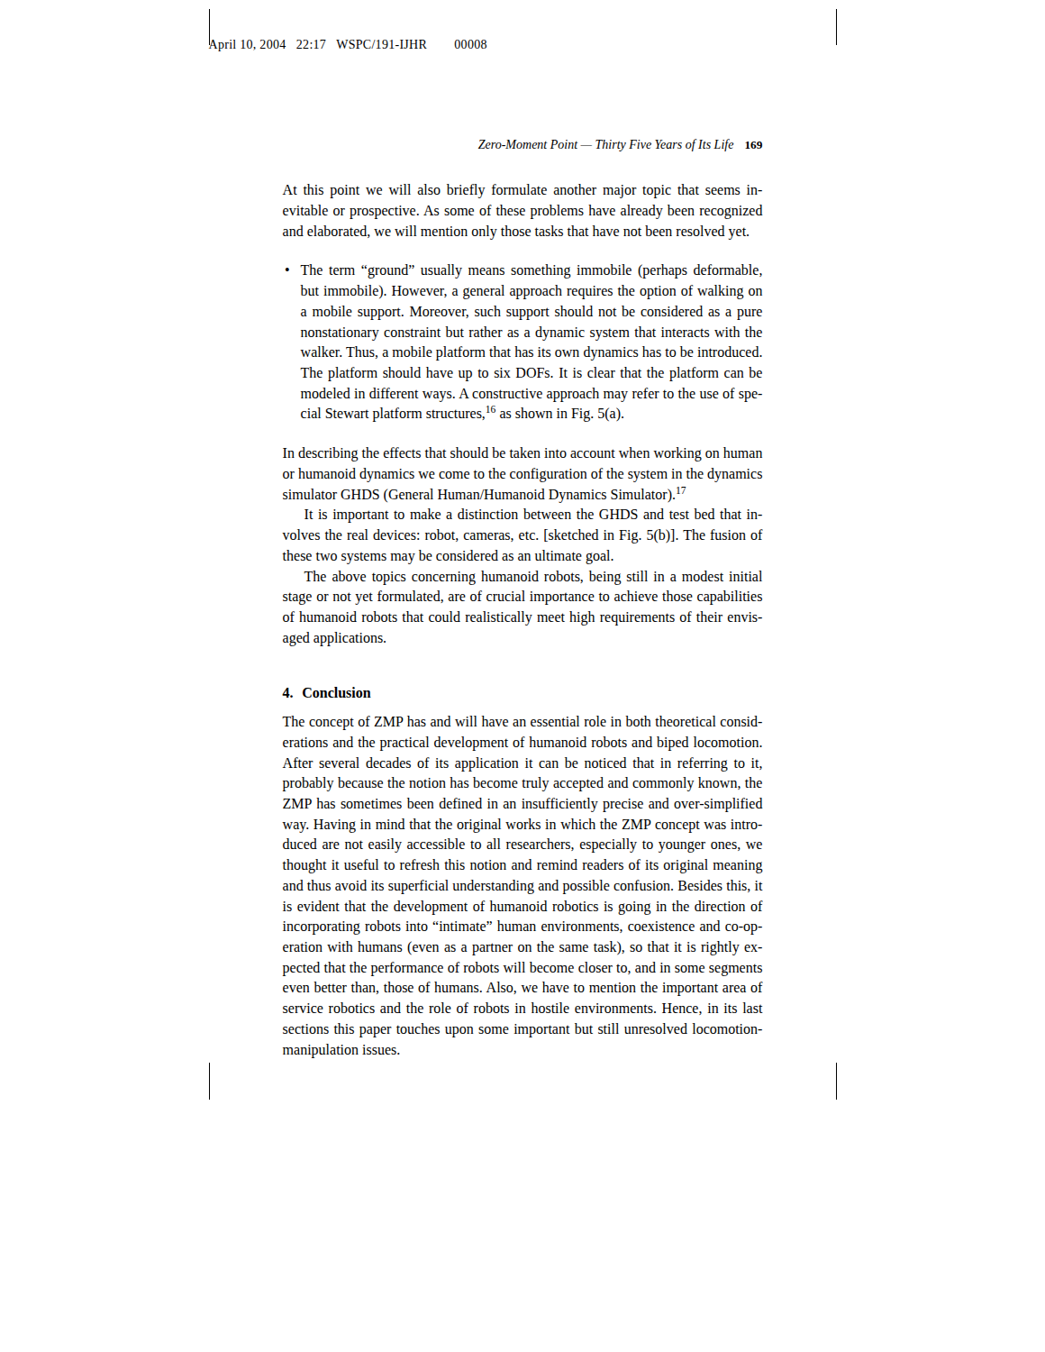April 10, 2004 22:17 WSPC/191-IJHR 00008
Zero-Moment Point — Thirty Five Years of Its Life169
At this point we will also briefly formulate another major topic that seems inevitable or prospective. As some of these problems have already been recognized and elaborated, we will mention only those tasks that have not been resolved yet.
The term “ground” usually means something immobile (perhaps deformable, but immobile). However, a general approach requires the option of walking on a mobile support. Moreover, such support should not be considered as a pure nonstationary constraint but rather as a dynamic system that interacts with the walker. Thus, a mobile platform that has its own dynamics has to be introduced. The platform should have up to six DOFs. It is clear that the platform can be modeled in different ways. A constructive approach may refer to the use of special Stewart platform structures,16 as shown in Fig. 5(a).
In describing the effects that should be taken into account when working on human or humanoid dynamics we come to the configuration of the system in the dynamics simulator GHDS (General Human/Humanoid Dynamics Simulator).17
It is important to make a distinction between the GHDS and test bed that involves the real devices: robot, cameras, etc. [sketched in Fig. 5(b)]. The fusion of these two systems may be considered as an ultimate goal.
The above topics concerning humanoid robots, being still in a modest initial stage or not yet formulated, are of crucial importance to achieve those capabilities of humanoid robots that could realistically meet high requirements of their envisaged applications.
4. Conclusion
The concept of ZMP has and will have an essential role in both theoretical considerations and the practical development of humanoid robots and biped locomotion. After several decades of its application it can be noticed that in referring to it, probably because the notion has become truly accepted and commonly known, the ZMP has sometimes been defined in an insufficiently precise and over-simplified way. Having in mind that the original works in which the ZMP concept was introduced are not easily accessible to all researchers, especially to younger ones, we thought it useful to refresh this notion and remind readers of its original meaning and thus avoid its superficial understanding and possible confusion. Besides this, it is evident that the development of humanoid robotics is going in the direction of incorporating robots into “intimate” human environments, coexistence and co-operation with humans (even as a partner on the same task), so that it is rightly expected that the performance of robots will become closer to, and in some segments even better than, those of humans. Also, we have to mention the important area of service robotics and the role of robots in hostile environments. Hence, in its last sections this paper touches upon some important but still unresolved locomotion-manipulation issues.